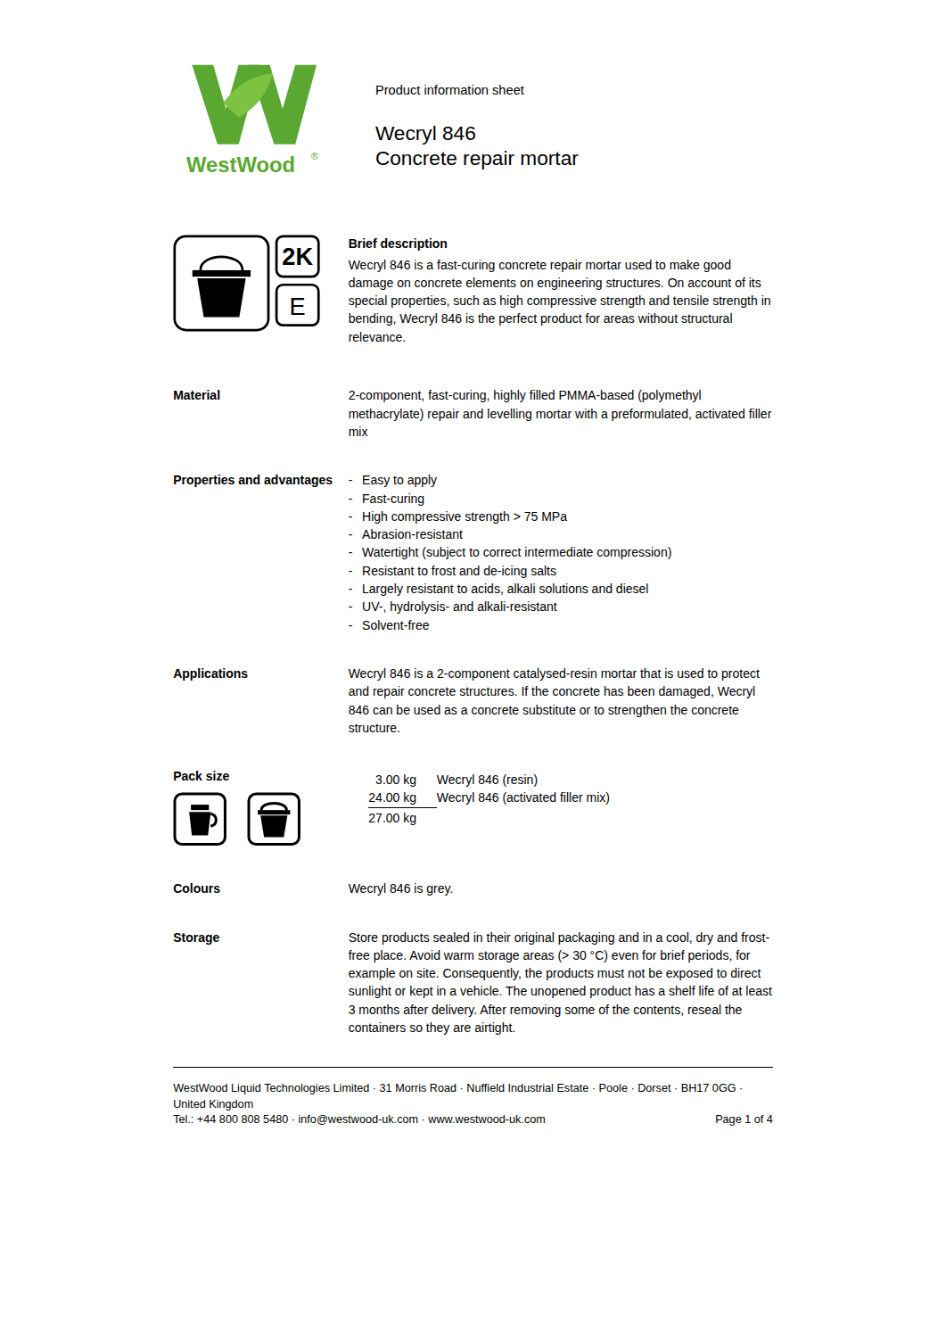WestWood ®
Product information sheet
Wecryl 846
Concrete repair mortar
2K E
Brief description
Wecryl 846 is a fast-curing concrete repair mortar used to make good damage on concrete elements on engineering structures. On account of its special properties, such as high compressive strength and tensile strength in bending, Wecryl 846 is the perfect product for areas without structural relevance.
Material
2-component, fast-curing, highly filled PMMA-based (polymethyl methacrylate) repair and levelling mortar with a preformulated, activated filler mix
Properties and advantages
Easy to apply
Fast-curing
High compressive strength > 75 MPa
Abrasion-resistant
Watertight (subject to correct intermediate compression)
Resistant to frost and de-icing salts
Largely resistant to acids, alkali solutions and diesel
UV-, hydrolysis- and alkali-resistant
Solvent-free
Applications
Wecryl 846 is a 2-component catalysed-resin mortar that is used to protect and repair concrete structures. If the concrete has been damaged, Wecryl 846 can be used as a concrete substitute or to strengthen the concrete structure.
Pack size
| 3.00 kg | Wecryl 846 (resin) |
| 24.00 kg | Wecryl 846 (activated filler mix) |
| 27.00 kg | |
Colours
Wecryl 846 is grey.
Storage
Store products sealed in their original packaging and in a cool, dry and frost-free place. Avoid warm storage areas (> 30 °C) even for brief periods, for example on site. Consequently, the products must not be exposed to direct sunlight or kept in a vehicle. The unopened product has a shelf life of at least 3 months after delivery. After removing some of the contents, reseal the containers so they are airtight.
WestWood Liquid Technologies Limited · 31 Morris Road · Nuffield Industrial Estate · Poole · Dorset · BH17 0GG · United Kingdom
Tel.: +44 800 808 5480 · info@westwood-uk.com · www.westwood-uk.com Page 1 of 4